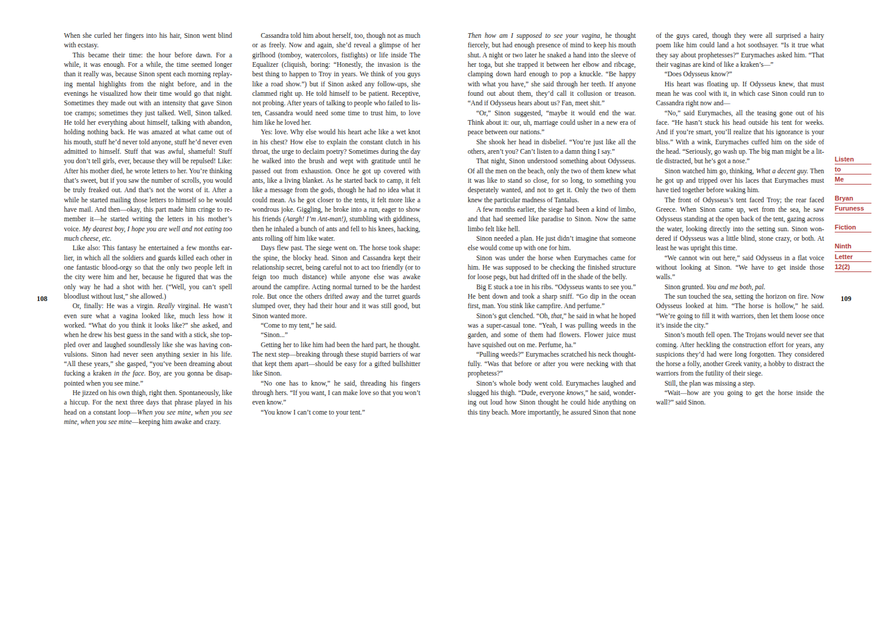108
109
Listen to Me
Bryan Furuness
Fiction
Ninth Letter 12(2)
When she curled her fingers into his hair, Sinon went blind with ecstasy.
This became their time: the hour before dawn. For a while, it was enough. For a while, the time seemed longer than it really was, because Sinon spent each morning replaying mental highlights from the night before, and in the evenings he visualized how their time would go that night. Sometimes they made out with an intensity that gave Sinon toe cramps; sometimes they just talked. Well, Sinon talked. He told her everything about himself, talking with abandon, holding nothing back. He was amazed at what came out of his mouth, stuff he’d never told anyone, stuff he’d never even admitted to himself. Stuff that was awful, shameful! Stuff you don’t tell girls, ever, because they will be repulsed! Like: After his mother died, he wrote letters to her. You’re thinking that’s sweet, but if you saw the number of scrolls, you would be truly freaked out. And that’s not the worst of it. After a while he started mailing those letters to himself so he would have mail. And then—okay, this part made him cringe to remember it—he started writing the letters in his mother’s voice. My dearest boy, I hope you are well and not eating too much cheese, etc.
Like also: This fantasy he entertained a few months earlier, in which all the soldiers and guards killed each other in one fantastic blood-orgy so that the only two people left in the city were him and her, because he figured that was the only way he had a shot with her. (“Well, you can’t spell bloodlust without lust,” she allowed.)
Or, finally: He was a virgin. Really virginal. He wasn’t even sure what a vagina looked like, much less how it worked. “What do you think it looks like?” she asked, and when he drew his best guess in the sand with a stick, she toppled over and laughed soundlessly like she was having convulsions. Sinon had never seen anything sexier in his life. “All these years,” she gasped, “you’ve been dreaming about fucking a kraken in the face. Boy, are you gonna be disappointed when you see mine.”
He jizzed on his own thigh, right then. Spontaneously, like a hiccup. For the next three days that phrase played in his head on a constant loop—When you see mine, when you see mine, when you see mine—keeping him awake and crazy.
Cassandra told him about herself, too, though not as much or as freely. Now and again, she’d reveal a glimpse of her girlhood (tomboy, watercolors, fistfights) or life inside The Equalizer (cliquish, boring: “Honestly, the invasion is the best thing to happen to Troy in years. We think of you guys like a road show.”) but if Sinon asked any follow-ups, she clammed right up. He told himself to be patient. Receptive, not probing. After years of talking to people who failed to listen, Cassandra would need some time to trust him, to love him like he loved her.
Yes: love. Why else would his heart ache like a wet knot in his chest? How else to explain the constant clutch in his throat, the urge to declaim poetry? Sometimes during the day he walked into the brush and wept with gratitude until he passed out from exhaustion. Once he got up covered with ants, like a living blanket. As he started back to camp, it felt like a message from the gods, though he had no idea what it could mean. As he got closer to the tents, it felt more like a wondrous joke. Giggling, he broke into a run, eager to show his friends (Aargh! I’m Ant-man!), stumbling with giddiness, then he inhaled a bunch of ants and fell to his knees, hacking, ants rolling off him like water.
Days flew past. The siege went on. The horse took shape: the spine, the blocky head. Sinon and Cassandra kept their relationship secret, being careful not to act too friendly (or to feign too much distance) while anyone else was awake around the campfire. Acting normal turned to be the hardest role. But once the others drifted away and the turret guards slumped over, they had their hour and it was still good, but Sinon wanted more.
“Come to my tent,” he said.
“Sinon...”
Getting her to like him had been the hard part, he thought. The next step—breaking through these stupid barriers of war that kept them apart—should be easy for a gifted bullshitter like Sinon.
“No one has to know,” he said, threading his fingers through hers. “If you want, I can make love so that you won’t even know.”
“You know I can’t come to your tent.”
Then how am I supposed to see your vagina, he thought fiercely, but had enough presence of mind to keep his mouth shut. A night or two later he snaked a hand into the sleeve of her toga, but she trapped it between her elbow and ribcage, clamping down hard enough to pop a knuckle. “Be happy with what you have,” she said through her teeth. If anyone found out about them, they’d call it collusion or treason. “And if Odysseus hears about us? Fan, meet shit.”
“Or,” Sinon suggested, “maybe it would end the war. Think about it: our, uh, marriage could usher in a new era of peace between our nations.”
She shook her head in disbelief. “You’re just like all the others, aren’t you? Can’t listen to a damn thing I say.”
That night, Sinon understood something about Odysseus. Of all the men on the beach, only the two of them knew what it was like to stand so close, for so long, to something you desperately wanted, and not to get it. Only the two of them knew the particular madness of Tantalus.
A few months earlier, the siege had been a kind of limbo, and that had seemed like paradise to Sinon. Now the same limbo felt like hell.
Sinon needed a plan. He just didn’t imagine that someone else would come up with one for him.
Sinon was under the horse when Eurymaches came for him. He was supposed to be checking the finished structure for loose pegs, but had drifted off in the shade of the belly.
Big E stuck a toe in his ribs. “Odysseus wants to see you.” He bent down and took a sharp sniff. “Go dip in the ocean first, man. You stink like campfire. And perfume.”
Sinon’s gut clenched. “Oh, that,” he said in what he hoped was a super-casual tone. “Yeah, I was pulling weeds in the garden, and some of them had flowers. Flower juice must have squished out on me. Perfume, ha.”
“Pulling weeds?” Eurymaches scratched his neck thoughtfully. “Was that before or after you were necking with that prophetess?”
Sinon’s whole body went cold. Eurymaches laughed and slugged his thigh. “Dude, everyone knows,” he said, wondering out loud how Sinon thought he could hide anything on this tiny beach. More importantly, he assured Sinon that none of the guys cared, though they were all surprised a hairy poem like him could land a hot soothsayer. “Is it true what they say about prophetesses?” Eurymaches asked him. “That their vaginas are kind of like a kraken’s—”
“Does Odysseus know?”
His heart was floating up. If Odysseus knew, that must mean he was cool with it, in which case Sinon could run to Cassandra right now and—
“No,” said Eurymaches, all the teasing gone out of his face. “He hasn’t stuck his head outside his tent for weeks. And if you’re smart, you’ll realize that his ignorance is your bliss.” With a wink, Eurymaches cuffed him on the side of the head. “Seriously, go wash up. The big man might be a little distracted, but he’s got a nose.”
Sinon watched him go, thinking, What a decent guy. Then he got up and tripped over his laces that Eurymaches must have tied together before waking him.
The front of Odysseus’s tent faced Troy; the rear faced Greece. When Sinon came up, wet from the sea, he saw Odysseus standing at the open back of the tent, gazing across the water, looking directly into the setting sun. Sinon wondered if Odysseus was a little blind, stone crazy, or both. At least he was upright this time.
“We cannot win out here,” said Odysseus in a flat voice without looking at Sinon. “We have to get inside those walls.”
Sinon grunted. You and me both, pal.
The sun touched the sea, setting the horizon on fire. Now Odysseus looked at him. “The horse is hollow,” he said. “We’re going to fill it with warriors, then let them loose once it’s inside the city.”
Sinon’s mouth fell open. The Trojans would never see that coming. After heckling the construction effort for years, any suspicions they’d had were long forgotten. They considered the horse a folly, another Greek vanity, a hobby to distract the warriors from the futility of their siege.
Still, the plan was missing a step.
“Wait—how are you going to get the horse inside the wall?” said Sinon.